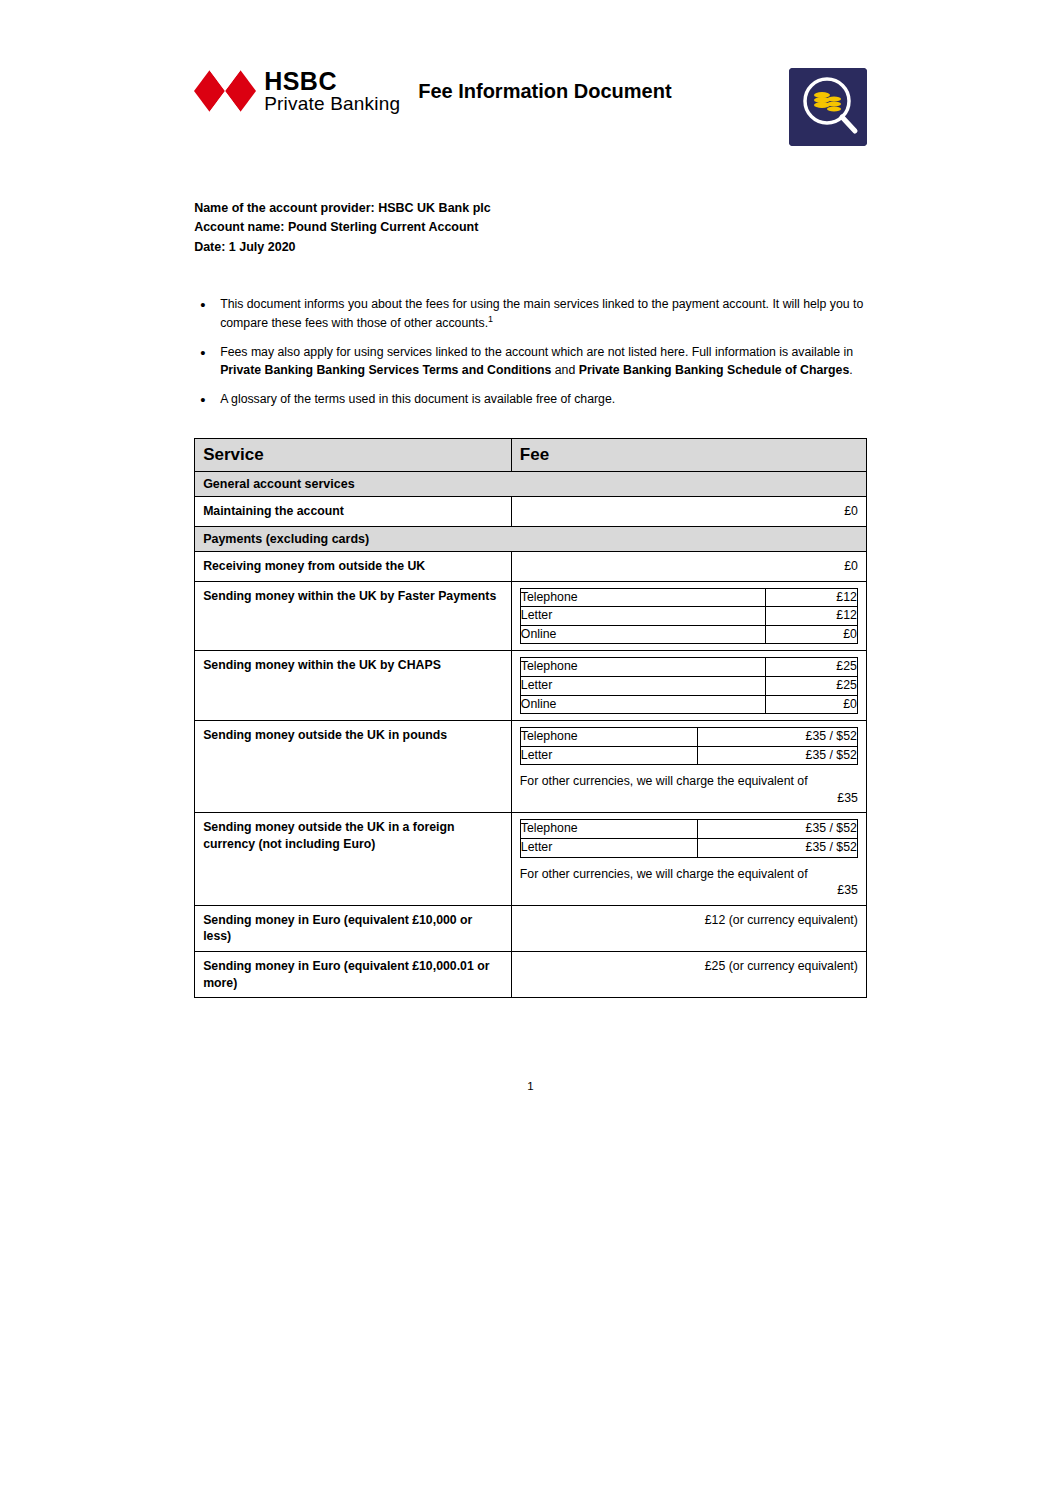HSBC
Private Banking
Fee Information Document
Name of the account provider: HSBC UK Bank plc
Account name: Pound Sterling Current Account
Date: 1 July 2020
This document informs you about the fees for using the main services linked to the payment account. It will help you to compare these fees with those of other accounts.1
Fees may also apply for using services linked to the account which are not listed here. Full information is available in Private Banking Banking Services Terms and Conditions and Private Banking Banking Schedule of Charges.
A glossary of the terms used in this document is available free of charge.
| Service | Fee |
| --- | --- |
| General account services |
| Maintaining the account | £0 |
| Payments (excluding cards) |
| Receiving money from outside the UK | £0 |
| Sending money within the UK by Faster Payments | / Telephone / £12 / / Letter / £12 / / Online / £0 / |
| Sending money within the UK by CHAPS | / Telephone / £25 / / Letter / £25 / / Online / £0 / |
| Sending money outside the UK in pounds | / Telephone / £35 / $52 / / Letter / £35 / $52 / For other currencies, we will charge the equivalent of £35 |
| Sending money outside the UK in a foreign currency (not including Euro) | / Telephone / £35 / $52 / / Letter / £35 / $52 / For other currencies, we will charge the equivalent of £35 |
| Sending money in Euro (equivalent £10,000 or less) | £12 (or currency equivalent) |
| Sending money in Euro (equivalent £10,000.01 or more) | £25 (or currency equivalent) |
1